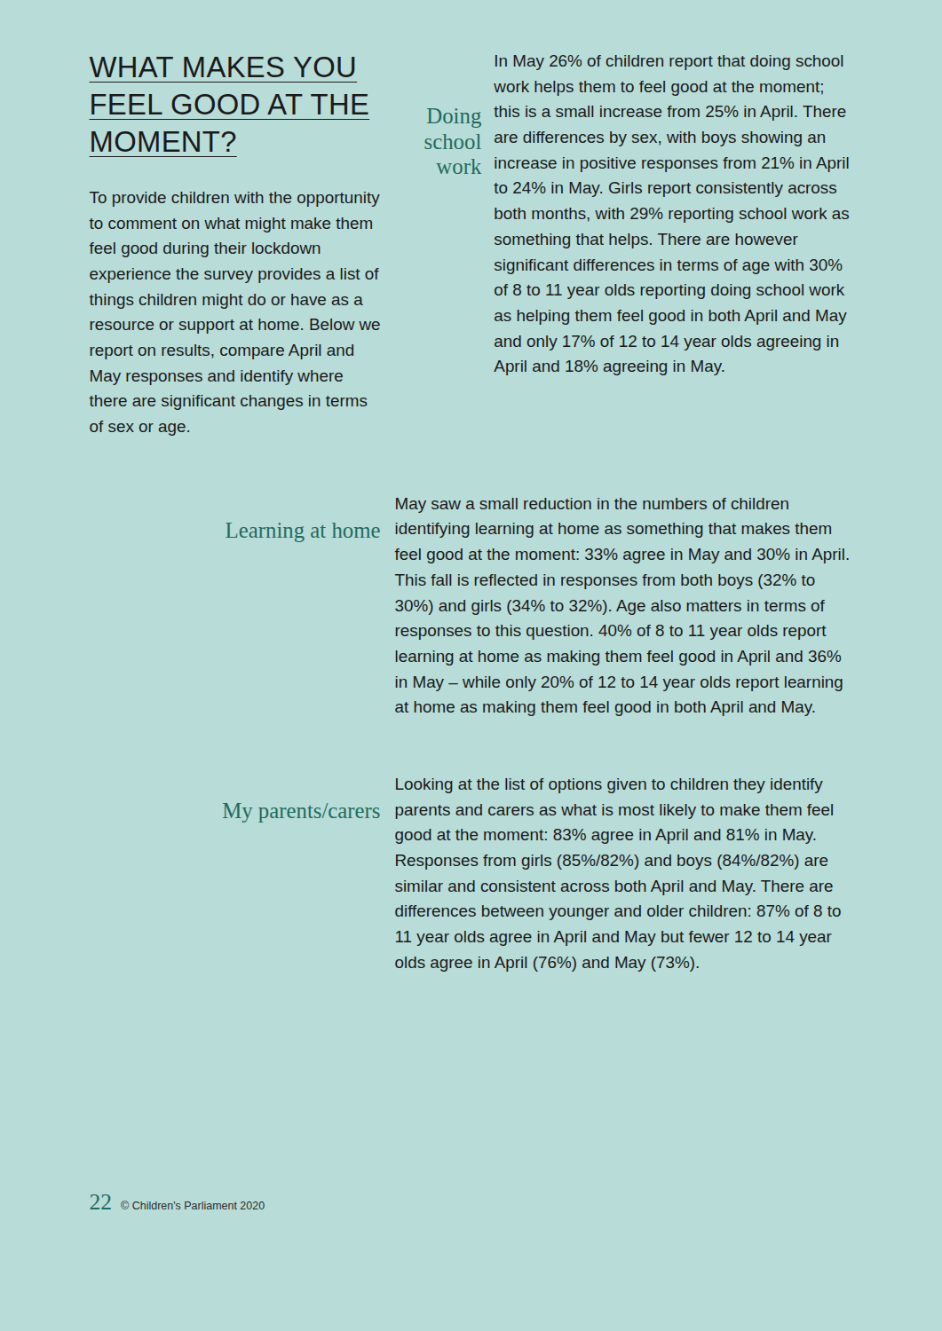What makes you feel good at the moment?
To provide children with the opportunity to comment on what might make them feel good during their lockdown experience the survey provides a list of things children might do or have as a resource or support at home. Below we report on results, compare April and May responses and identify where there are significant changes in terms of sex or age.
Doing
school
work
In May 26% of children report that doing school work helps them to feel good at the moment; this is a small increase from 25% in April. There are differences by sex, with boys showing an increase in positive responses from 21% in April to 24% in May. Girls report consistently across both months, with 29% reporting school work as something that helps. There are however significant differences in terms of age with 30% of 8 to 11 year olds reporting doing school work as helping them feel good in both April and May and only 17% of 12 to 14 year olds agreeing in April and 18% agreeing in May.
Learning at home
May saw a small reduction in the numbers of children identifying learning at home as something that makes them feel good at the moment: 33% agree in May and 30% in April. This fall is reflected in responses from both boys (32% to 30%) and girls (34% to 32%). Age also matters in terms of responses to this question. 40% of 8 to 11 year olds report learning at home as making them feel good in April and 36% in May – while only 20% of 12 to 14 year olds report learning at home as making them feel good in both April and May.
My parents/carers
Looking at the list of options given to children they identify parents and carers as what is most likely to make them feel good at the moment: 83% agree in April and 81% in May. Responses from girls (85%/82%) and boys (84%/82%) are similar and consistent across both April and May. There are differences between younger and older children: 87% of 8 to 11 year olds agree in April and May but fewer 12 to 14 year olds agree in April (76%) and May (73%).
22 © Children's Parliament 2020